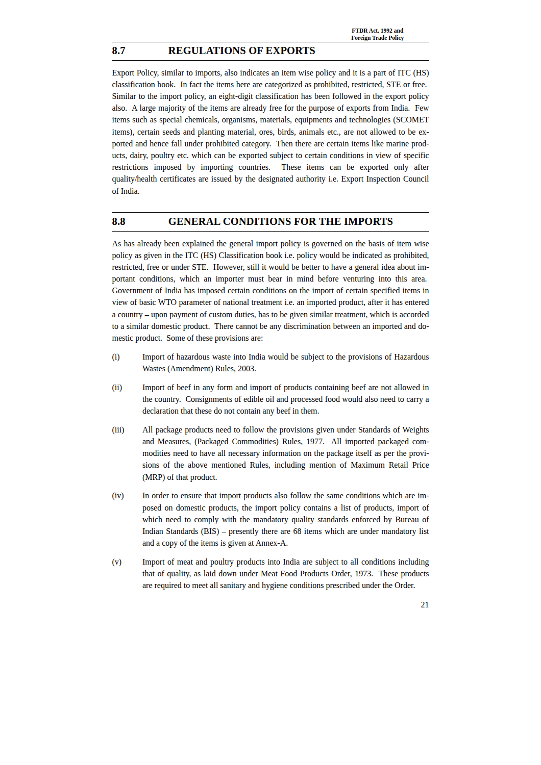FTDR Act, 1992 and
Foreign Trade Policy
8.7 REGULATIONS OF EXPORTS
Export Policy, similar to imports, also indicates an item wise policy and it is a part of ITC (HS) classification book. In fact the items here are categorized as prohibited, restricted, STE or free. Similar to the import policy, an eight-digit classification has been followed in the export policy also. A large majority of the items are already free for the purpose of exports from India. Few items such as special chemicals, organisms, materials, equipments and technologies (SCOMET items), certain seeds and planting material, ores, birds, animals etc., are not allowed to be exported and hence fall under prohibited category. Then there are certain items like marine products, dairy, poultry etc. which can be exported subject to certain conditions in view of specific restrictions imposed by importing countries. These items can be exported only after quality/health certificates are issued by the designated authority i.e. Export Inspection Council of India.
8.8 GENERAL CONDITIONS FOR THE IMPORTS
As has already been explained the general import policy is governed on the basis of item wise policy as given in the ITC (HS) Classification book i.e. policy would be indicated as prohibited, restricted, free or under STE. However, still it would be better to have a general idea about important conditions, which an importer must bear in mind before venturing into this area. Government of India has imposed certain conditions on the import of certain specified items in view of basic WTO parameter of national treatment i.e. an imported product, after it has entered a country – upon payment of custom duties, has to be given similar treatment, which is accorded to a similar domestic product. There cannot be any discrimination between an imported and domestic product. Some of these provisions are:
(i) Import of hazardous waste into India would be subject to the provisions of Hazardous Wastes (Amendment) Rules, 2003.
(ii) Import of beef in any form and import of products containing beef are not allowed in the country. Consignments of edible oil and processed food would also need to carry a declaration that these do not contain any beef in them.
(iii) All package products need to follow the provisions given under Standards of Weights and Measures, (Packaged Commodities) Rules, 1977. All imported packaged commodities need to have all necessary information on the package itself as per the provisions of the above mentioned Rules, including mention of Maximum Retail Price (MRP) of that product.
(iv) In order to ensure that import products also follow the same conditions which are imposed on domestic products, the import policy contains a list of products, import of which need to comply with the mandatory quality standards enforced by Bureau of Indian Standards (BIS) – presently there are 68 items which are under mandatory list and a copy of the items is given at Annex-A.
(v) Import of meat and poultry products into India are subject to all conditions including that of quality, as laid down under Meat Food Products Order, 1973. These products are required to meet all sanitary and hygiene conditions prescribed under the Order.
21